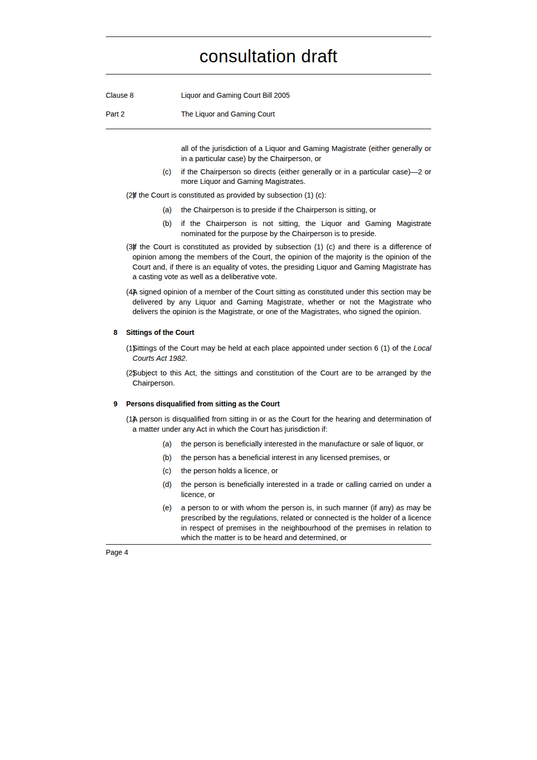consultation draft
Clause 8
Liquor and Gaming Court Bill 2005
Part 2
The Liquor and Gaming Court
all of the jurisdiction of a Liquor and Gaming Magistrate (either generally or in a particular case) by the Chairperson, or
(c)
if the Chairperson so directs (either generally or in a particular case)—2 or more Liquor and Gaming Magistrates.
(2)
If the Court is constituted as provided by subsection (1) (c):
(a)
the Chairperson is to preside if the Chairperson is sitting, or
(b)
if the Chairperson is not sitting, the Liquor and Gaming Magistrate nominated for the purpose by the Chairperson is to preside.
(3)
If the Court is constituted as provided by subsection (1) (c) and there is a difference of opinion among the members of the Court, the opinion of the majority is the opinion of the Court and, if there is an equality of votes, the presiding Liquor and Gaming Magistrate has a casting vote as well as a deliberative vote.
(4)
A signed opinion of a member of the Court sitting as constituted under this section may be delivered by any Liquor and Gaming Magistrate, whether or not the Magistrate who delivers the opinion is the Magistrate, or one of the Magistrates, who signed the opinion.
8
Sittings of the Court
(1)
Sittings of the Court may be held at each place appointed under section 6 (1) of the Local Courts Act 1982.
(2)
Subject to this Act, the sittings and constitution of the Court are to be arranged by the Chairperson.
9
Persons disqualified from sitting as the Court
(1)
A person is disqualified from sitting in or as the Court for the hearing and determination of a matter under any Act in which the Court has jurisdiction if:
(a)
the person is beneficially interested in the manufacture or sale of liquor, or
(b)
the person has a beneficial interest in any licensed premises, or
(c)
the person holds a licence, or
(d)
the person is beneficially interested in a trade or calling carried on under a licence, or
(e)
a person to or with whom the person is, in such manner (if any) as may be prescribed by the regulations, related or connected is the holder of a licence in respect of premises in the neighbourhood of the premises in relation to which the matter is to be heard and determined, or
Page 4